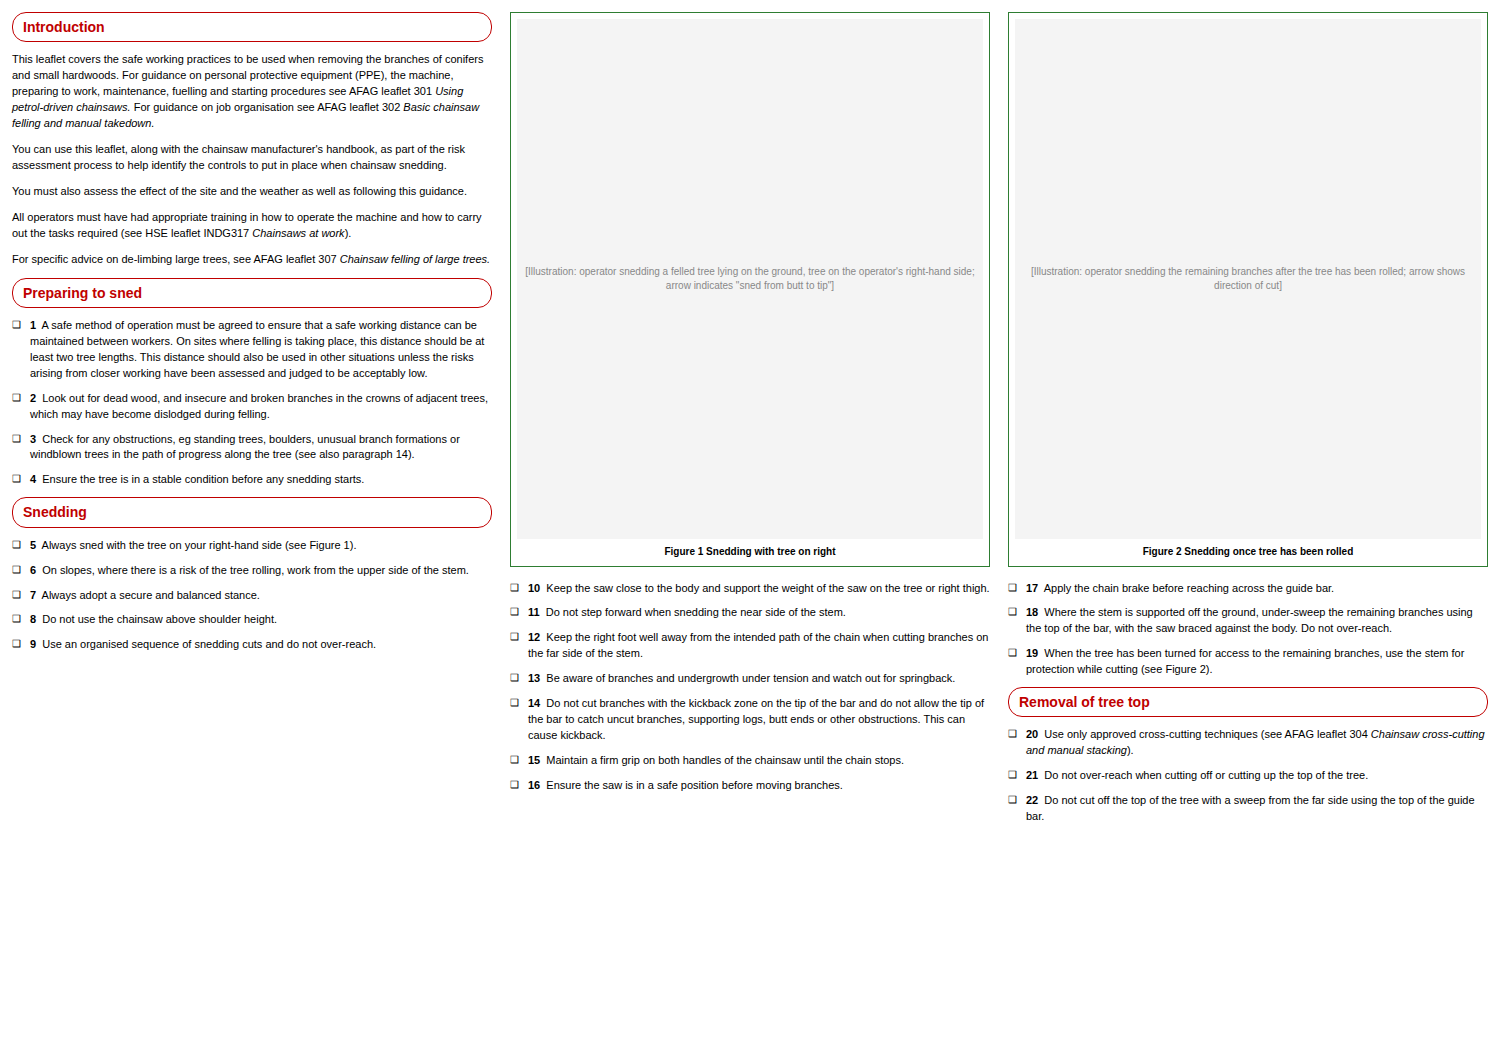Introduction
This leaflet covers the safe working practices to be used when removing the branches of conifers and small hardwoods. For guidance on personal protective equipment (PPE), the machine, preparing to work, maintenance, fuelling and starting procedures see AFAG leaflet 301 Using petrol-driven chainsaws. For guidance on job organisation see AFAG leaflet 302 Basic chainsaw felling and manual takedown.
You can use this leaflet, along with the chainsaw manufacturer's handbook, as part of the risk assessment process to help identify the controls to put in place when chainsaw snedding.
You must also assess the effect of the site and the weather as well as following this guidance.
All operators must have had appropriate training in how to operate the machine and how to carry out the tasks required (see HSE leaflet INDG317 Chainsaws at work).
For specific advice on de-limbing large trees, see AFAG leaflet 307 Chainsaw felling of large trees.
Preparing to sned
1 A safe method of operation must be agreed to ensure that a safe working distance can be maintained between workers. On sites where felling is taking place, this distance should be at least two tree lengths. This distance should also be used in other situations unless the risks arising from closer working have been assessed and judged to be acceptably low.
2 Look out for dead wood, and insecure and broken branches in the crowns of adjacent trees, which may have become dislodged during felling.
3 Check for any obstructions, eg standing trees, boulders, unusual branch formations or windblown trees in the path of progress along the tree (see also paragraph 14).
4 Ensure the tree is in a stable condition before any snedding starts.
Snedding
5 Always sned with the tree on your right-hand side (see Figure 1).
6 On slopes, where there is a risk of the tree rolling, work from the upper side of the stem.
7 Always adopt a secure and balanced stance.
8 Do not use the chainsaw above shoulder height.
9 Use an organised sequence of snedding cuts and do not over-reach.
[Illustration: operator snedding a felled tree lying on the ground, tree on the operator's right-hand side; arrow indicates "sned from butt to tip"]
Figure 1 Snedding with tree on right
10 Keep the saw close to the body and support the weight of the saw on the tree or right thigh.
11 Do not step forward when snedding the near side of the stem.
12 Keep the right foot well away from the intended path of the chain when cutting branches on the far side of the stem.
13 Be aware of branches and undergrowth under tension and watch out for springback.
14 Do not cut branches with the kickback zone on the tip of the bar and do not allow the tip of the bar to catch uncut branches, supporting logs, butt ends or other obstructions. This can cause kickback.
15 Maintain a firm grip on both handles of the chainsaw until the chain stops.
16 Ensure the saw is in a safe position before moving branches.
[Illustration: operator snedding the remaining branches after the tree has been rolled; arrow shows direction of cut]
Figure 2 Snedding once tree has been rolled
17 Apply the chain brake before reaching across the guide bar.
18 Where the stem is supported off the ground, under-sweep the remaining branches using the top of the bar, with the saw braced against the body. Do not over-reach.
19 When the tree has been turned for access to the remaining branches, use the stem for protection while cutting (see Figure 2).
Removal of tree top
20 Use only approved cross-cutting techniques (see AFAG leaflet 304 Chainsaw cross-cutting and manual stacking).
21 Do not over-reach when cutting off or cutting up the top of the tree.
22 Do not cut off the top of the tree with a sweep from the far side using the top of the guide bar.